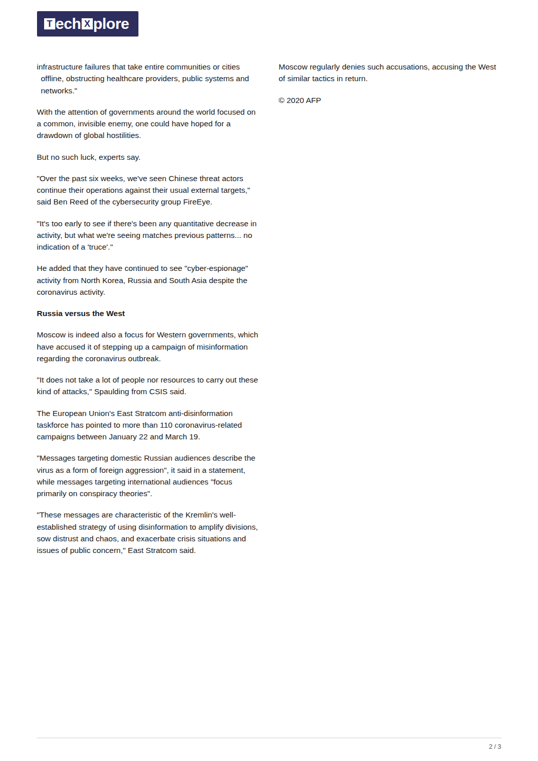TechXplore
infrastructure failures that take entire communities or cities offline, obstructing healthcare providers, public systems and networks."
With the attention of governments around the world focused on a common, invisible enemy, one could have hoped for a drawdown of global hostilities.
But no such luck, experts say.
"Over the past six weeks, we've seen Chinese threat actors continue their operations against their usual external targets," said Ben Reed of the cybersecurity group FireEye.
"It's too early to see if there's been any quantitative decrease in activity, but what we're seeing matches previous patterns... no indication of a 'truce'."
He added that they have continued to see "cyber-espionage" activity from North Korea, Russia and South Asia despite the coronavirus activity.
Russia versus the West
Moscow is indeed also a focus for Western governments, which have accused it of stepping up a campaign of misinformation regarding the coronavirus outbreak.
"It does not take a lot of people nor resources to carry out these kind of attacks," Spaulding from CSIS said.
The European Union's East Stratcom anti-disinformation taskforce has pointed to more than 110 coronavirus-related campaigns between January 22 and March 19.
"Messages targeting domestic Russian audiences describe the virus as a form of foreign aggression", it said in a statement, while messages targeting international audiences "focus primarily on conspiracy theories".
"These messages are characteristic of the Kremlin's well-established strategy of using disinformation to amplify divisions, sow distrust and chaos, and exacerbate crisis situations and issues of public concern," East Stratcom said.
Moscow regularly denies such accusations, accusing the West of similar tactics in return.
© 2020 AFP
2 / 3